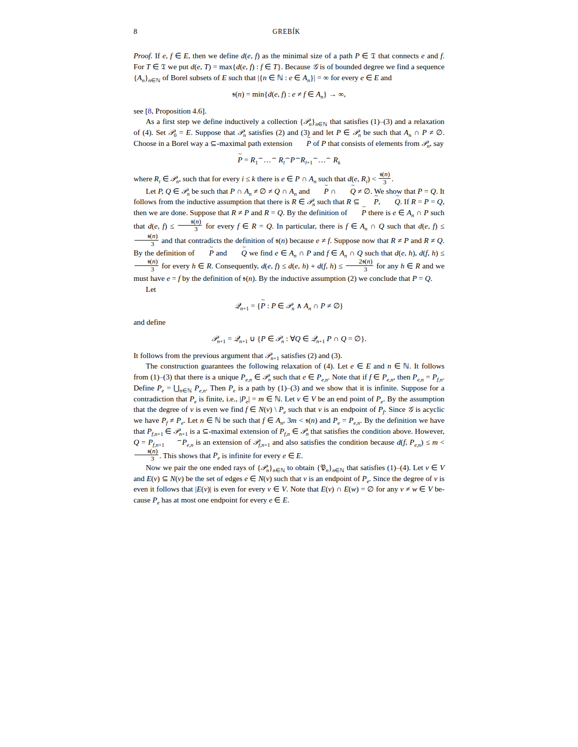8 Grebík
Proof. If e, f ∈ E, then we define d(e, f) as the minimal size of a path P ∈ 𝔗 that connects e and f. For T ∈ 𝔗 we put d(e, T) = max{d(e, f) : f ∈ T}. Because 𝒢 is of bounded degree we find a sequence {An}n∈ℕ of Borel subsets of E such that |{n ∈ ℕ : e ∈ An}| = ∞ for every e ∈ E and
𝔰(n) = min{d(e, f) : e ≠ f ∈ An} → ∞,
see [8, Proposition 4.6].
As a first step we define inductively a collection {𝒫n}n∈ℕ that satisfies (1)–(3) and a relaxation of (4). Set 𝒫0 = E. Suppose that 𝒫n satisfies (2) and (3) and let P ∈ 𝒫n be such that An ∩ P ≠ ∅. Choose in a Borel way a ⊆-maximal path extension ~P of P that consists of elements from 𝒫n, say
~P = R1⌢…⌢ Rl⌢P⌢Rl+1⌢…⌢ Rk
where Ri ∈ 𝒫n, such that for every i ≤ k there is e ∈ P ∩ An such that d(e, Ri) < 𝔰(n) 3.
Let P, Q ∈ 𝒫n be such that P ∩ An ≠ ∅ ≠ Q ∩ An and ~P ∩ ~Q ≠ ∅. We show that P = Q. It follows from the inductive assumption that there is R ∈ 𝒫n such that R ⊆ ~P, ~Q. If R = P = Q, then we are done. Suppose that R ≠ P and R = Q. By the definition of ~P there is e ∈ An ∩ P such that d(e, f) ≤ 𝔰(n) 3 for every f ∈ R = Q. In particular, there is f ∈ An ∩ Q such that d(e, f) ≤ 𝔰(n) 3 and that contradicts the definition of 𝔰(n) because e ≠ f. Suppose now that R ≠ P and R ≠ Q. By the definition of ~P and ~Q we find e ∈ An ∩ P and f ∈ An ∩ Q such that d(e, h), d(f, h) ≤ 𝔰(n) 3 for every h ∈ R. Consequently, d(e, f) ≤ d(e, h) + d(f, h) ≤ 2𝔰(n) 3 for any h ∈ R and we must have e = f by the definition of 𝔰(n). By the inductive assumption (2) we conclude that P = Q.
Let
𝒬n+1 = {~P : P ∈ 𝒫n ∧ An ∩ P ≠ ∅}
and define
𝒫n+1 = 𝒬n+1 ∪ {P ∈ 𝒫n : ∀Q ∈ 𝒬n+1 P ∩ Q = ∅}.
It follows from the previous argument that 𝒫n+1 satisfies (2) and (3).
The construction guarantees the following relaxation of (4). Let e ∈ E and n ∈ ℕ. It follows from (1)–(3) that there is a unique Pe,n ∈ 𝒫n such that e ∈ Pe,n. Note that if f ∈ Pe,n, then Pe,n = Pf,n. Define Pe = ⋃n∈ℕ Pe,n. Then Pe is a path by (1)–(3) and we show that it is infinite. Suppose for a contradiction that Pe is finite, i.e., |Pe| = m ∈ ℕ. Let v ∈ V be an end point of Pe. By the assumption that the degree of v is even we find f ∈ N(v) \ Pe such that v is an endpoint of Pf. Since 𝒢 is acyclic we have Pf ≠ Pe. Let n ∈ ℕ be such that f ∈ An, 3m < 𝔰(n) and Pe = Pe,n. By the definition we have that Pf,n+1 ∈ 𝒫n+1 is a ⊆-maximal extension of Pf,n ∈ 𝒫n that satisfies the condition above. However, Q = Pf,n+1⌢Pe,n is an extension of 𝒫f,n+1 and also satisfies the condition because d(f, Pe,n) ≤ m < 𝔰(n) 3. This shows that Pe is infinite for every e ∈ E.
Now we pair the one ended rays of {𝒫n}n∈ℕ to obtain {𝔓n}n∈ℕ that satisfies (1)–(4). Let v ∈ V and E(v) ⊆ N(v) be the set of edges e ∈ N(v) such that v is an endpoint of Pe. Since the degree of v is even it follows that |E(v)| is even for every v ∈ V. Note that E(v) ∩ E(w) = ∅ for any v ≠ w ∈ V because Pe has at most one endpoint for every e ∈ E.